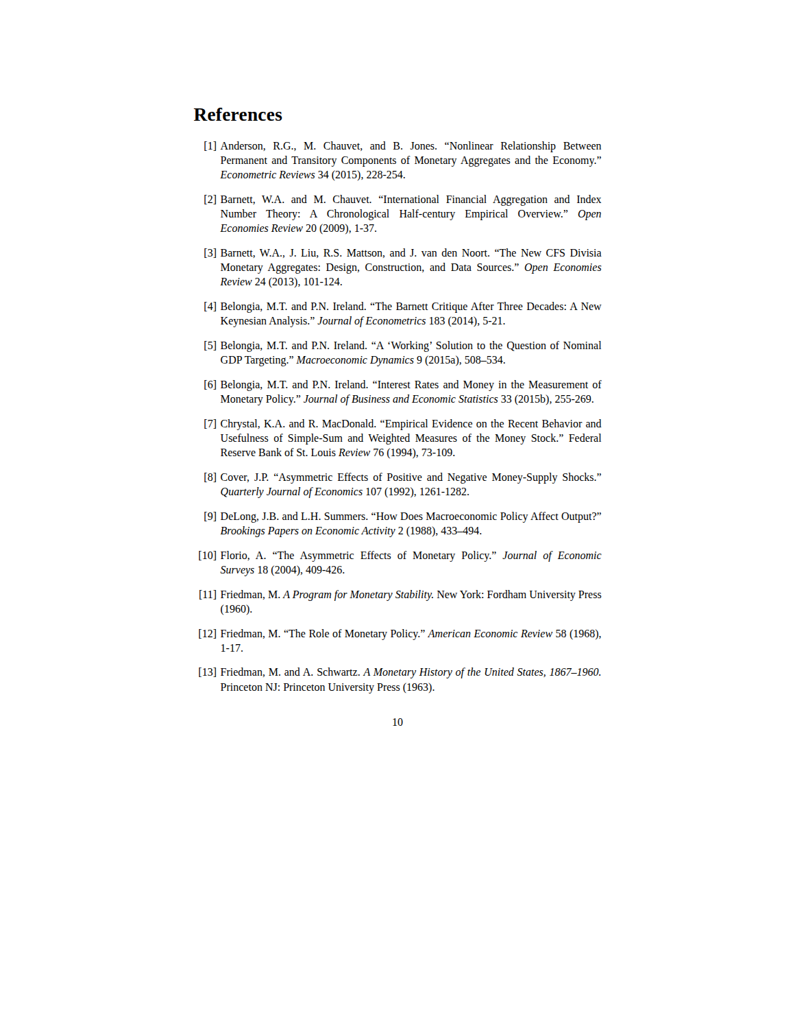References
[1] Anderson, R.G., M. Chauvet, and B. Jones. “Nonlinear Relationship Between Permanent and Transitory Components of Monetary Aggregates and the Economy.” Econometric Reviews 34 (2015), 228-254.
[2] Barnett, W.A. and M. Chauvet. “International Financial Aggregation and Index Number Theory: A Chronological Half-century Empirical Overview.” Open Economies Review 20 (2009), 1-37.
[3] Barnett, W.A., J. Liu, R.S. Mattson, and J. van den Noort. “The New CFS Divisia Monetary Aggregates: Design, Construction, and Data Sources.” Open Economies Review 24 (2013), 101-124.
[4] Belongia, M.T. and P.N. Ireland. “The Barnett Critique After Three Decades: A New Keynesian Analysis.” Journal of Econometrics 183 (2014), 5-21.
[5] Belongia, M.T. and P.N. Ireland. “A ‘Working’ Solution to the Question of Nominal GDP Targeting.” Macroeconomic Dynamics 9 (2015a), 508–534.
[6] Belongia, M.T. and P.N. Ireland. “Interest Rates and Money in the Measurement of Monetary Policy.” Journal of Business and Economic Statistics 33 (2015b), 255-269.
[7] Chrystal, K.A. and R. MacDonald. “Empirical Evidence on the Recent Behavior and Usefulness of Simple-Sum and Weighted Measures of the Money Stock.” Federal Reserve Bank of St. Louis Review 76 (1994), 73-109.
[8] Cover, J.P. “Asymmetric Effects of Positive and Negative Money-Supply Shocks.” Quarterly Journal of Economics 107 (1992), 1261-1282.
[9] DeLong, J.B. and L.H. Summers. “How Does Macroeconomic Policy Affect Output?” Brookings Papers on Economic Activity 2 (1988), 433–494.
[10] Florio, A. “The Asymmetric Effects of Monetary Policy.” Journal of Economic Surveys 18 (2004), 409-426.
[11] Friedman, M. A Program for Monetary Stability. New York: Fordham University Press (1960).
[12] Friedman, M. “The Role of Monetary Policy.” American Economic Review 58 (1968), 1-17.
[13] Friedman, M. and A. Schwartz. A Monetary History of the United States, 1867–1960. Princeton NJ: Princeton University Press (1963).
10